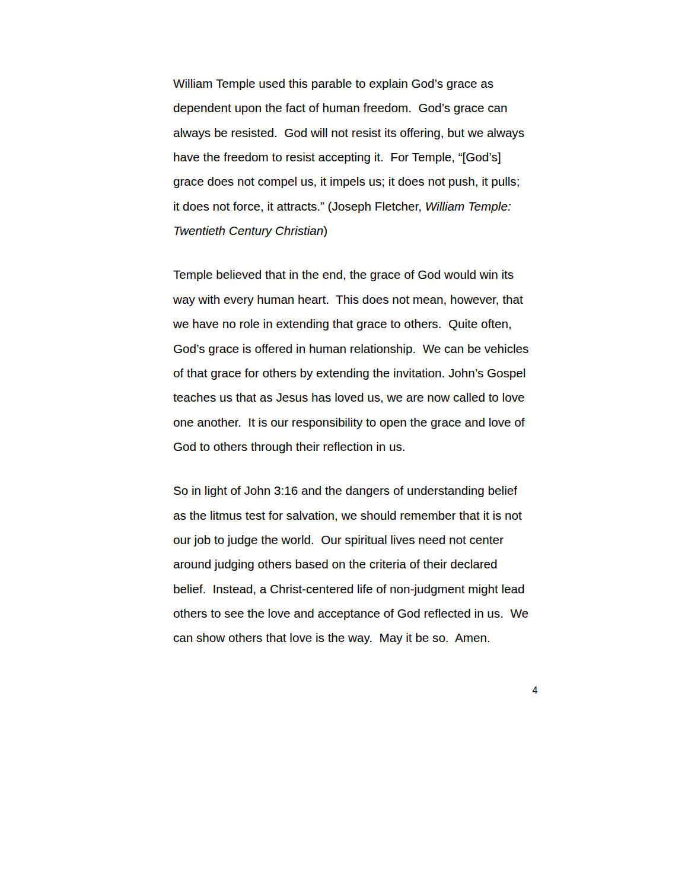William Temple used this parable to explain God’s grace as dependent upon the fact of human freedom. God’s grace can always be resisted. God will not resist its offering, but we always have the freedom to resist accepting it. For Temple, “[God’s] grace does not compel us, it impels us; it does not push, it pulls; it does not force, it attracts.” (Joseph Fletcher, William Temple: Twentieth Century Christian)
Temple believed that in the end, the grace of God would win its way with every human heart. This does not mean, however, that we have no role in extending that grace to others. Quite often, God’s grace is offered in human relationship. We can be vehicles of that grace for others by extending the invitation. John’s Gospel teaches us that as Jesus has loved us, we are now called to love one another. It is our responsibility to open the grace and love of God to others through their reflection in us.
So in light of John 3:16 and the dangers of understanding belief as the litmus test for salvation, we should remember that it is not our job to judge the world. Our spiritual lives need not center around judging others based on the criteria of their declared belief. Instead, a Christ-centered life of non-judgment might lead others to see the love and acceptance of God reflected in us. We can show others that love is the way. May it be so. Amen.
4